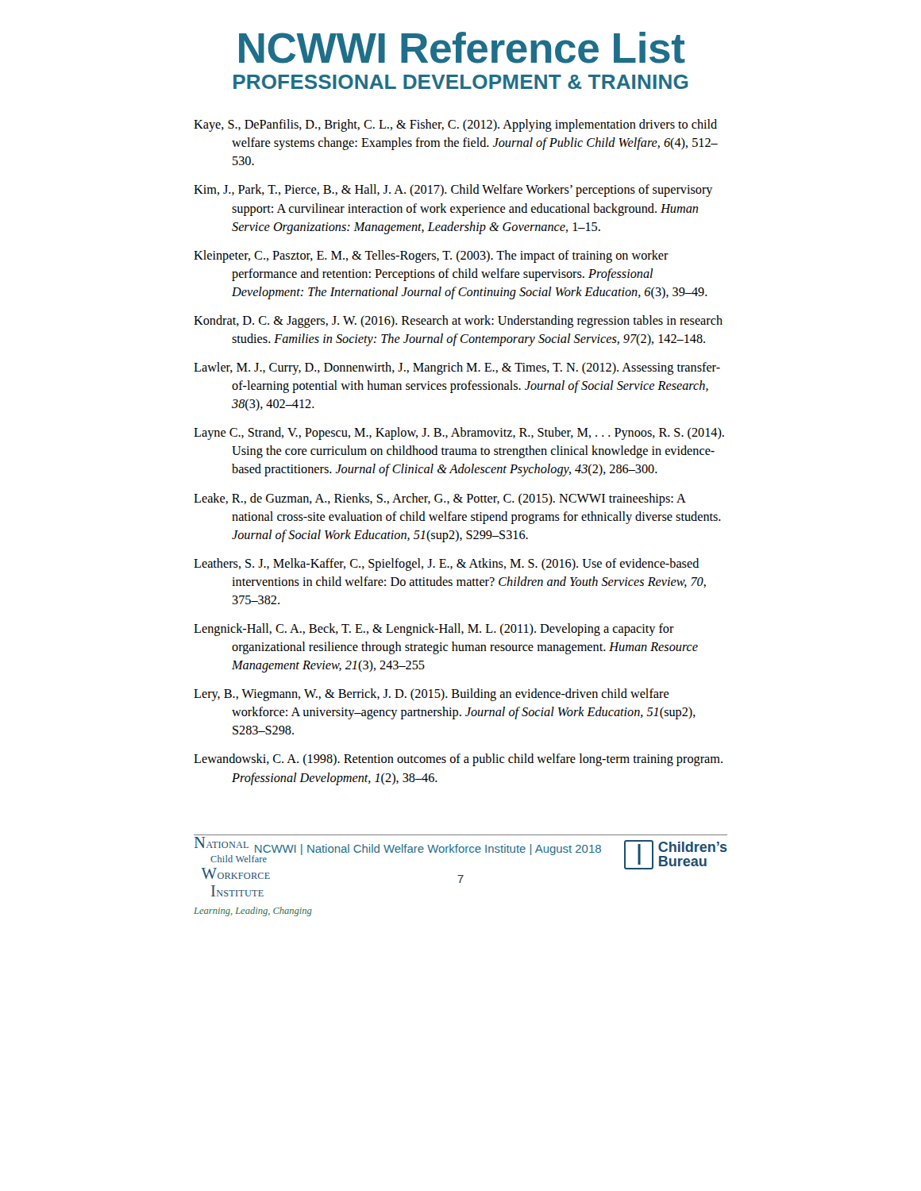NCWWI Reference List
PROFESSIONAL DEVELOPMENT & TRAINING
Kaye, S., DePanfilis, D., Bright, C. L., & Fisher, C. (2012). Applying implementation drivers to child welfare systems change: Examples from the field. Journal of Public Child Welfare, 6(4), 512–530.
Kim, J., Park, T., Pierce, B., & Hall, J. A. (2017). Child Welfare Workers’ perceptions of supervisory support: A curvilinear interaction of work experience and educational background. Human Service Organizations: Management, Leadership & Governance, 1–15.
Kleinpeter, C., Pasztor, E. M., & Telles-Rogers, T. (2003). The impact of training on worker performance and retention: Perceptions of child welfare supervisors. Professional Development: The International Journal of Continuing Social Work Education, 6(3), 39–49.
Kondrat, D. C. & Jaggers, J. W. (2016). Research at work: Understanding regression tables in research studies. Families in Society: The Journal of Contemporary Social Services, 97(2), 142–148.
Lawler, M. J., Curry, D., Donnenwirth, J., Mangrich M. E., & Times, T. N. (2012). Assessing transfer-of-learning potential with human services professionals. Journal of Social Service Research, 38(3), 402–412.
Layne C., Strand, V., Popescu, M., Kaplow, J. B., Abramovitz, R., Stuber, M, . . . Pynoos, R. S. (2014). Using the core curriculum on childhood trauma to strengthen clinical knowledge in evidence-based practitioners. Journal of Clinical & Adolescent Psychology, 43(2), 286–300.
Leake, R., de Guzman, A., Rienks, S., Archer, G., & Potter, C. (2015). NCWWI traineeships: A national cross-site evaluation of child welfare stipend programs for ethnically diverse students. Journal of Social Work Education, 51(sup2), S299–S316.
Leathers, S. J., Melka-Kaffer, C., Spielfogel, J. E., & Atkins, M. S. (2016). Use of evidence-based interventions in child welfare: Do attitudes matter? Children and Youth Services Review, 70, 375–382.
Lengnick-Hall, C. A., Beck, T. E., & Lengnick-Hall, M. L. (2011). Developing a capacity for organizational resilience through strategic human resource management. Human Resource Management Review, 21(3), 243–255
Lery, B., Wiegmann, W., & Berrick, J. D. (2015). Building an evidence-driven child welfare workforce: A university–agency partnership. Journal of Social Work Education, 51(sup2), S283–S298.
Lewandowski, C. A. (1998). Retention outcomes of a public child welfare long-term training program. Professional Development, 1(2), 38–46.
NATIONAL Child Welfare WORKFORCE INSTITUTE
Learning, Leading, Changing
NCWWI | National Child Welfare Workforce Institute | August 2018
Children’s Bureau
7